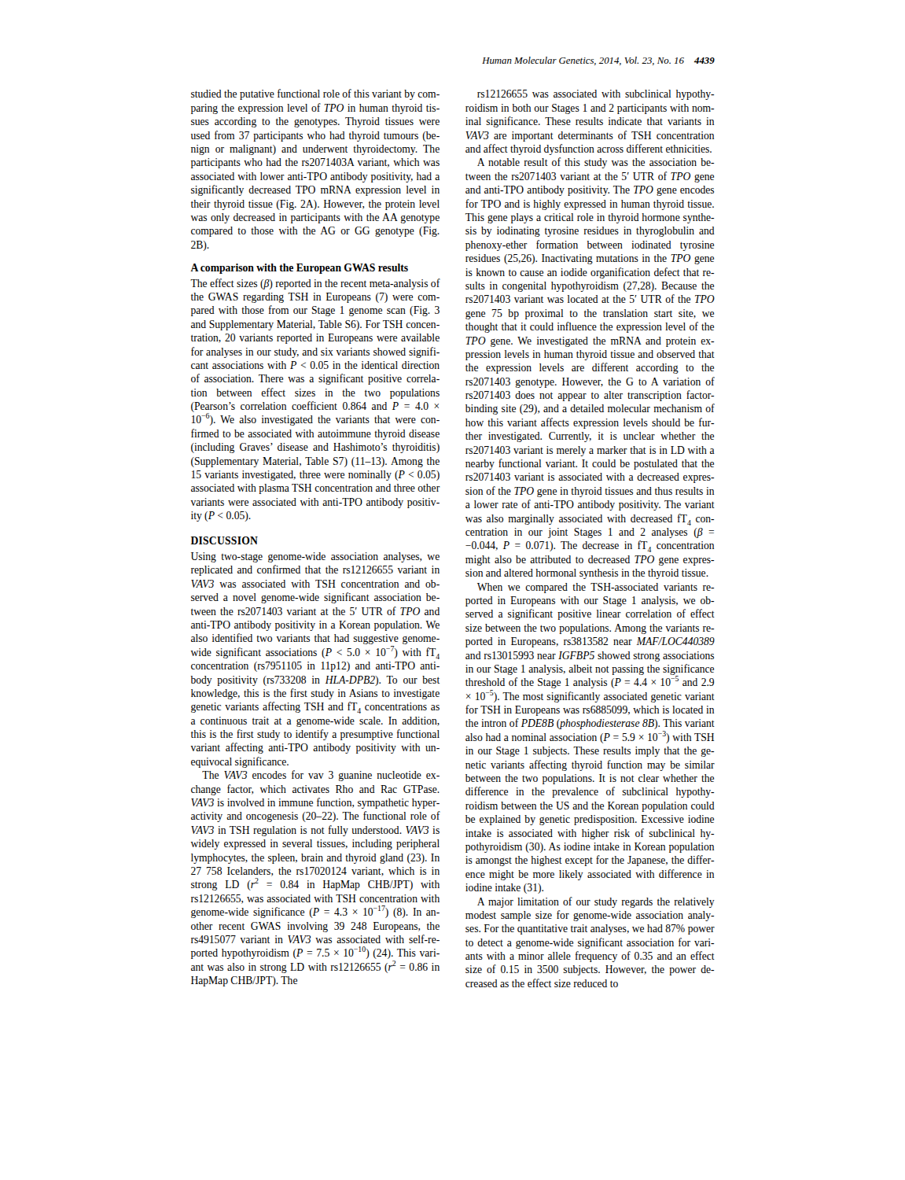Human Molecular Genetics, 2014, Vol. 23, No. 16 4439
studied the putative functional role of this variant by comparing the expression level of TPO in human thyroid tissues according to the genotypes. Thyroid tissues were used from 37 participants who had thyroid tumours (benign or malignant) and underwent thyroidectomy. The participants who had the rs2071403A variant, which was associated with lower anti-TPO antibody positivity, had a significantly decreased TPO mRNA expression level in their thyroid tissue (Fig. 2A). However, the protein level was only decreased in participants with the AA genotype compared to those with the AG or GG genotype (Fig. 2B).
A comparison with the European GWAS results
The effect sizes (β) reported in the recent meta-analysis of the GWAS regarding TSH in Europeans (7) were compared with those from our Stage 1 genome scan (Fig. 3 and Supplementary Material, Table S6). For TSH concentration, 20 variants reported in Europeans were available for analyses in our study, and six variants showed significant associations with P < 0.05 in the identical direction of association. There was a significant positive correlation between effect sizes in the two populations (Pearson’s correlation coefficient 0.864 and P = 4.0 × 10−6). We also investigated the variants that were confirmed to be associated with autoimmune thyroid disease (including Graves’ disease and Hashimoto’s thyroiditis) (Supplementary Material, Table S7) (11–13). Among the 15 variants investigated, three were nominally (P < 0.05) associated with plasma TSH concentration and three other variants were associated with anti-TPO antibody positivity (P < 0.05).
DISCUSSION
Using two-stage genome-wide association analyses, we replicated and confirmed that the rs12126655 variant in VAV3 was associated with TSH concentration and observed a novel genome-wide significant association between the rs2071403 variant at the 5′ UTR of TPO and anti-TPO antibody positivity in a Korean population. We also identified two variants that had suggestive genome-wide significant associations (P < 5.0 × 10−7) with fT4 concentration (rs7951105 in 11p12) and anti-TPO antibody positivity (rs733208 in HLA-DPB2). To our best knowledge, this is the first study in Asians to investigate genetic variants affecting TSH and fT4 concentrations as a continuous trait at a genome-wide scale. In addition, this is the first study to identify a presumptive functional variant affecting anti-TPO antibody positivity with unequivocal significance.
The VAV3 encodes for vav 3 guanine nucleotide exchange factor, which activates Rho and Rac GTPase. VAV3 is involved in immune function, sympathetic hyperactivity and oncogenesis (20–22). The functional role of VAV3 in TSH regulation is not fully understood. VAV3 is widely expressed in several tissues, including peripheral lymphocytes, the spleen, brain and thyroid gland (23). In 27 758 Icelanders, the rs17020124 variant, which is in strong LD (r2 = 0.84 in HapMap CHB/JPT) with rs12126655, was associated with TSH concentration with genome-wide significance (P = 4.3 × 10−17) (8). In another recent GWAS involving 39 248 Europeans, the rs4915077 variant in VAV3 was associated with self-reported hypothyroidism (P = 7.5 × 10−10) (24). This variant was also in strong LD with rs12126655 (r2 = 0.86 in HapMap CHB/JPT). The
rs12126655 was associated with subclinical hypothyroidism in both our Stages 1 and 2 participants with nominal significance. These results indicate that variants in VAV3 are important determinants of TSH concentration and affect thyroid dysfunction across different ethnicities.
A notable result of this study was the association between the rs2071403 variant at the 5′ UTR of TPO gene and anti-TPO antibody positivity. The TPO gene encodes for TPO and is highly expressed in human thyroid tissue. This gene plays a critical role in thyroid hormone synthesis by iodinating tyrosine residues in thyroglobulin and phenoxy-ether formation between iodinated tyrosine residues (25,26). Inactivating mutations in the TPO gene is known to cause an iodide organification defect that results in congenital hypothyroidism (27,28). Because the rs2071403 variant was located at the 5′ UTR of the TPO gene 75 bp proximal to the translation start site, we thought that it could influence the expression level of the TPO gene. We investigated the mRNA and protein expression levels in human thyroid tissue and observed that the expression levels are different according to the rs2071403 genotype. However, the G to A variation of rs2071403 does not appear to alter transcription factor-binding site (29), and a detailed molecular mechanism of how this variant affects expression levels should be further investigated. Currently, it is unclear whether the rs2071403 variant is merely a marker that is in LD with a nearby functional variant. It could be postulated that the rs2071403 variant is associated with a decreased expression of the TPO gene in thyroid tissues and thus results in a lower rate of anti-TPO antibody positivity. The variant was also marginally associated with decreased fT4 concentration in our joint Stages 1 and 2 analyses (β = −0.044, P = 0.071). The decrease in fT4 concentration might also be attributed to decreased TPO gene expression and altered hormonal synthesis in the thyroid tissue.
When we compared the TSH-associated variants reported in Europeans with our Stage 1 analysis, we observed a significant positive linear correlation of effect size between the two populations. Among the variants reported in Europeans, rs3813582 near MAF/LOC440389 and rs13015993 near IGFBP5 showed strong associations in our Stage 1 analysis, albeit not passing the significance threshold of the Stage 1 analysis (P = 4.4 × 10−5 and 2.9 × 10−5). The most significantly associated genetic variant for TSH in Europeans was rs6885099, which is located in the intron of PDE8B (phosphodiesterase 8B). This variant also had a nominal association (P = 5.9 × 10−3) with TSH in our Stage 1 subjects. These results imply that the genetic variants affecting thyroid function may be similar between the two populations. It is not clear whether the difference in the prevalence of subclinical hypothyroidism between the US and the Korean population could be explained by genetic predisposition. Excessive iodine intake is associated with higher risk of subclinical hypothyroidism (30). As iodine intake in Korean population is amongst the highest except for the Japanese, the difference might be more likely associated with difference in iodine intake (31).
A major limitation of our study regards the relatively modest sample size for genome-wide association analyses. For the quantitative trait analyses, we had 87% power to detect a genome-wide significant association for variants with a minor allele frequency of 0.35 and an effect size of 0.15 in 3500 subjects. However, the power decreased as the effect size reduced to